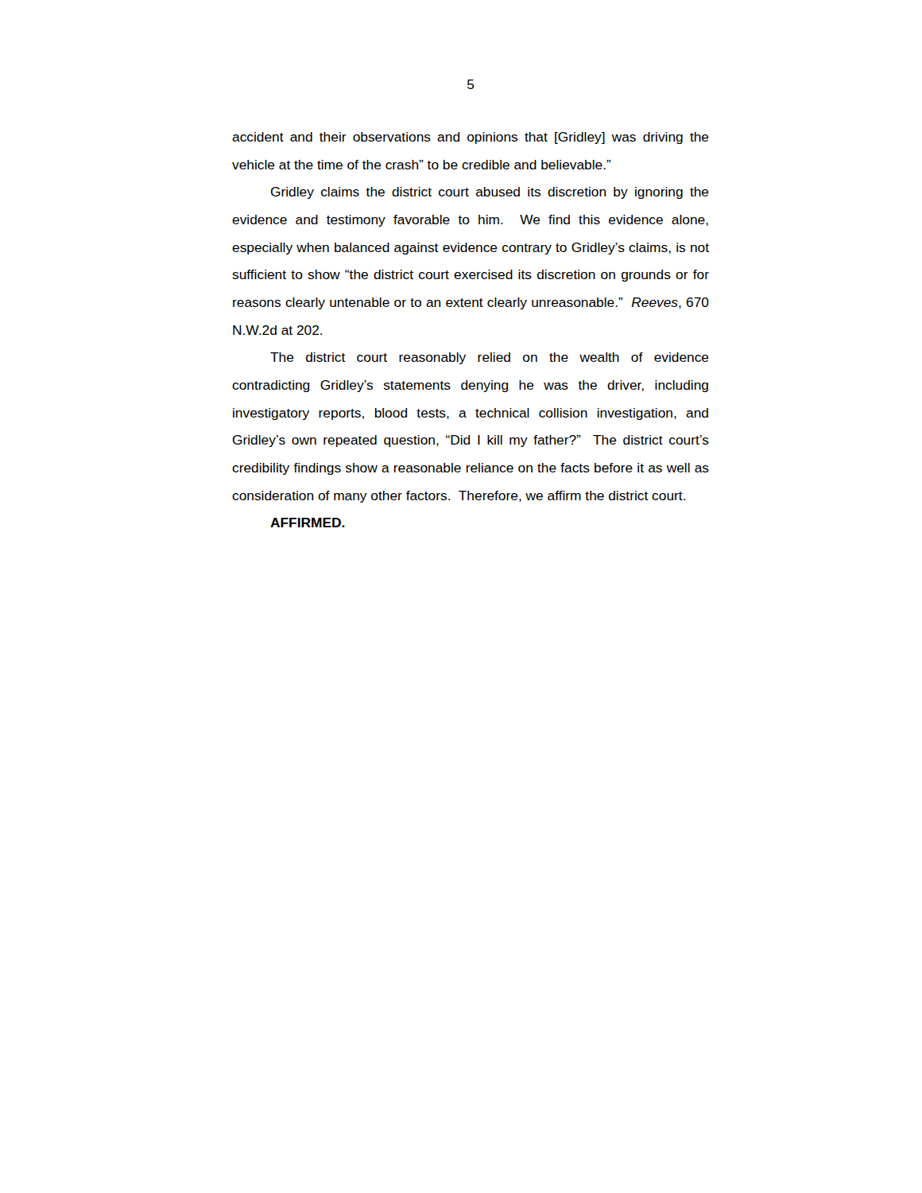5
accident and their observations and opinions that [Gridley] was driving the vehicle at the time of the crash” to be credible and believable.”
Gridley claims the district court abused its discretion by ignoring the evidence and testimony favorable to him. We find this evidence alone, especially when balanced against evidence contrary to Gridley’s claims, is not sufficient to show “the district court exercised its discretion on grounds or for reasons clearly untenable or to an extent clearly unreasonable.” Reeves, 670 N.W.2d at 202.
The district court reasonably relied on the wealth of evidence contradicting Gridley’s statements denying he was the driver, including investigatory reports, blood tests, a technical collision investigation, and Gridley’s own repeated question, “Did I kill my father?” The district court’s credibility findings show a reasonable reliance on the facts before it as well as consideration of many other factors. Therefore, we affirm the district court.
AFFIRMED.